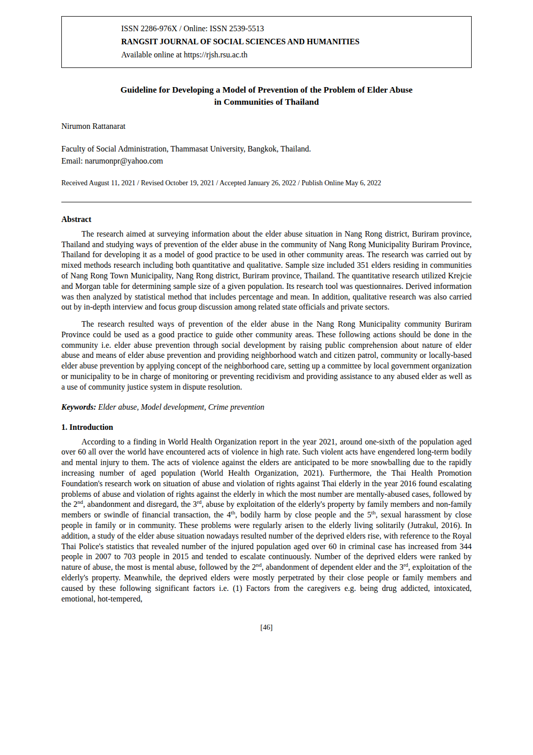ISSN 2286-976X / Online: ISSN 2539-5513
RANGSIT JOURNAL OF SOCIAL SCIENCES AND HUMANITIES
Available online at https://rjsh.rsu.ac.th
Guideline for Developing a Model of Prevention of the Problem of Elder Abuse
in Communities of Thailand
Nirumon Rattanarat
Faculty of Social Administration, Thammasat University, Bangkok, Thailand.
Email: narumonpr@yahoo.com
Received August 11, 2021 / Revised October 19, 2021 / Accepted January 26, 2022 / Publish Online May 6, 2022
Abstract
The research aimed at surveying information about the elder abuse situation in Nang Rong district, Buriram province, Thailand and studying ways of prevention of the elder abuse in the community of Nang Rong Municipality Buriram Province, Thailand for developing it as a model of good practice to be used in other community areas. The research was carried out by mixed methods research including both quantitative and qualitative. Sample size included 351 elders residing in communities of Nang Rong Town Municipality, Nang Rong district, Buriram province, Thailand. The quantitative research utilized Krejcie and Morgan table for determining sample size of a given population. Its research tool was questionnaires. Derived information was then analyzed by statistical method that includes percentage and mean. In addition, qualitative research was also carried out by in-depth interview and focus group discussion among related state officials and private sectors.
The research resulted ways of prevention of the elder abuse in the Nang Rong Municipality community Buriram Province could be used as a good practice to guide other community areas. These following actions should be done in the community i.e. elder abuse prevention through social development by raising public comprehension about nature of elder abuse and means of elder abuse prevention and providing neighborhood watch and citizen patrol, community or locally-based elder abuse prevention by applying concept of the neighborhood care, setting up a committee by local government organization or municipality to be in charge of monitoring or preventing recidivism and providing assistance to any abused elder as well as a use of community justice system in dispute resolution.
Keywords: Elder abuse, Model development, Crime prevention
1. Introduction
According to a finding in World Health Organization report in the year 2021, around one-sixth of the population aged over 60 all over the world have encountered acts of violence in high rate. Such violent acts have engendered long-term bodily and mental injury to them. The acts of violence against the elders are anticipated to be more snowballing due to the rapidly increasing number of aged population (World Health Organization, 2021). Furthermore, the Thai Health Promotion Foundation's research work on situation of abuse and violation of rights against Thai elderly in the year 2016 found escalating problems of abuse and violation of rights against the elderly in which the most number are mentally-abused cases, followed by the 2nd, abandonment and disregard, the 3rd, abuse by exploitation of the elderly's property by family members and non-family members or swindle of financial transaction, the 4th, bodily harm by close people and the 5th, sexual harassment by close people in family or in community. These problems were regularly arisen to the elderly living solitarily (Jutrakul, 2016). In addition, a study of the elder abuse situation nowadays resulted number of the deprived elders rise, with reference to the Royal Thai Police's statistics that revealed number of the injured population aged over 60 in criminal case has increased from 344 people in 2007 to 703 people in 2015 and tended to escalate continuously. Number of the deprived elders were ranked by nature of abuse, the most is mental abuse, followed by the 2nd, abandonment of dependent elder and the 3rd, exploitation of the elderly's property. Meanwhile, the deprived elders were mostly perpetrated by their close people or family members and caused by these following significant factors i.e. (1) Factors from the caregivers e.g. being drug addicted, intoxicated, emotional, hot-tempered,
[46]